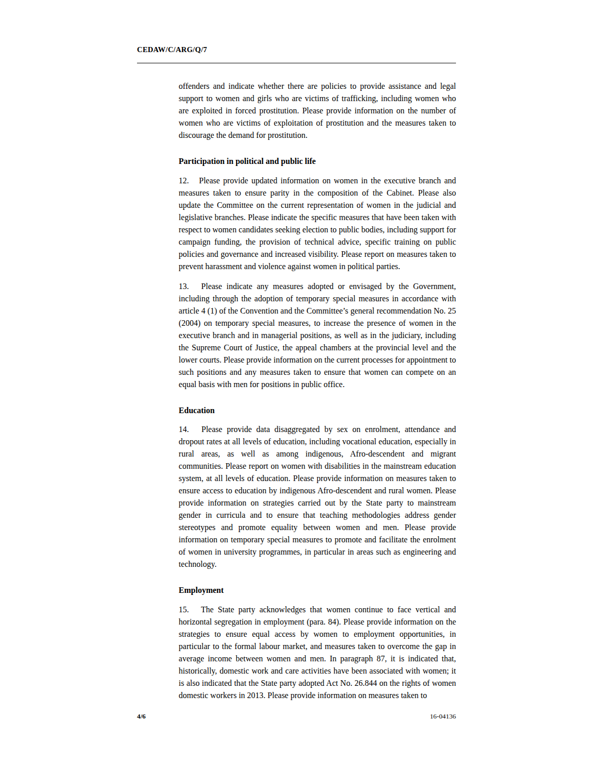CEDAW/C/ARG/Q/7
offenders and indicate whether there are policies to provide assistance and legal support to women and girls who are victims of trafficking, including women who are exploited in forced prostitution. Please provide information on the number of women who are victims of exploitation of prostitution and the measures taken to discourage the demand for prostitution.
Participation in political and public life
12. Please provide updated information on women in the executive branch and measures taken to ensure parity in the composition of the Cabinet. Please also update the Committee on the current representation of women in the judicial and legislative branches. Please indicate the specific measures that have been taken with respect to women candidates seeking election to public bodies, including support for campaign funding, the provision of technical advice, specific training on public policies and governance and increased visibility. Please report on measures taken to prevent harassment and violence against women in political parties.
13. Please indicate any measures adopted or envisaged by the Government, including through the adoption of temporary special measures in accordance with article 4 (1) of the Convention and the Committee’s general recommendation No. 25 (2004) on temporary special measures, to increase the presence of women in the executive branch and in managerial positions, as well as in the judiciary, including the Supreme Court of Justice, the appeal chambers at the provincial level and the lower courts. Please provide information on the current processes for appointment to such positions and any measures taken to ensure that women can compete on an equal basis with men for positions in public office.
Education
14. Please provide data disaggregated by sex on enrolment, attendance and dropout rates at all levels of education, including vocational education, especially in rural areas, as well as among indigenous, Afro-descendent and migrant communities. Please report on women with disabilities in the mainstream education system, at all levels of education. Please provide information on measures taken to ensure access to education by indigenous Afro-descendent and rural women. Please provide information on strategies carried out by the State party to mainstream gender in curricula and to ensure that teaching methodologies address gender stereotypes and promote equality between women and men. Please provide information on temporary special measures to promote and facilitate the enrolment of women in university programmes, in particular in areas such as engineering and technology.
Employment
15. The State party acknowledges that women continue to face vertical and horizontal segregation in employment (para. 84). Please provide information on the strategies to ensure equal access by women to employment opportunities, in particular to the formal labour market, and measures taken to overcome the gap in average income between women and men. In paragraph 87, it is indicated that, historically, domestic work and care activities have been associated with women; it is also indicated that the State party adopted Act No. 26.844 on the rights of women domestic workers in 2013. Please provide information on measures taken to
4/6 16-04136